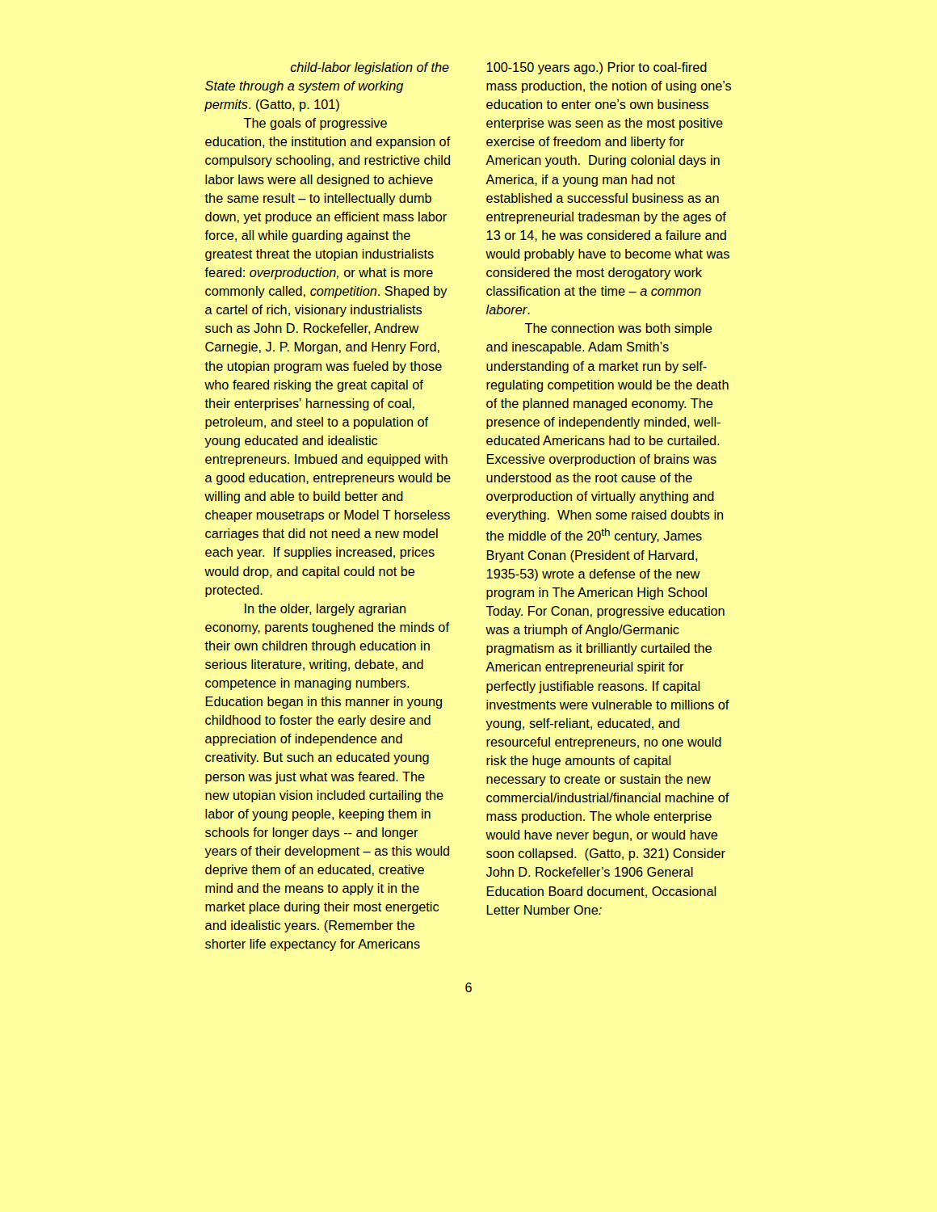child-labor legislation of the State through a system of working permits. (Gatto, p. 101)
The goals of progressive education, the institution and expansion of compulsory schooling, and restrictive child labor laws were all designed to achieve the same result – to intellectually dumb down, yet produce an efficient mass labor force, all while guarding against the greatest threat the utopian industrialists feared: overproduction, or what is more commonly called, competition. Shaped by a cartel of rich, visionary industrialists such as John D. Rockefeller, Andrew Carnegie, J. P. Morgan, and Henry Ford, the utopian program was fueled by those who feared risking the great capital of their enterprises' harnessing of coal, petroleum, and steel to a population of young educated and idealistic entrepreneurs. Imbued and equipped with a good education, entrepreneurs would be willing and able to build better and cheaper mousetraps or Model T horseless carriages that did not need a new model each year. If supplies increased, prices would drop, and capital could not be protected.
In the older, largely agrarian economy, parents toughened the minds of their own children through education in serious literature, writing, debate, and competence in managing numbers. Education began in this manner in young childhood to foster the early desire and appreciation of independence and creativity. But such an educated young person was just what was feared. The new utopian vision included curtailing the labor of young people, keeping them in schools for longer days -- and longer years of their development – as this would deprive them of an educated, creative mind and the means to apply it in the market place during their most energetic and idealistic years. (Remember the shorter life expectancy for Americans
100-150 years ago.) Prior to coal-fired mass production, the notion of using one’s education to enter one’s own business enterprise was seen as the most positive exercise of freedom and liberty for American youth. During colonial days in America, if a young man had not established a successful business as an entrepreneurial tradesman by the ages of 13 or 14, he was considered a failure and would probably have to become what was considered the most derogatory work classification at the time – a common laborer.
The connection was both simple and inescapable. Adam Smith’s understanding of a market run by self-regulating competition would be the death of the planned managed economy. The presence of independently minded, well-educated Americans had to be curtailed. Excessive overproduction of brains was understood as the root cause of the overproduction of virtually anything and everything. When some raised doubts in the middle of the 20th century, James Bryant Conan (President of Harvard, 1935-53) wrote a defense of the new program in The American High School Today. For Conan, progressive education was a triumph of Anglo/Germanic pragmatism as it brilliantly curtailed the American entrepreneurial spirit for perfectly justifiable reasons. If capital investments were vulnerable to millions of young, self-reliant, educated, and resourceful entrepreneurs, no one would risk the huge amounts of capital necessary to create or sustain the new commercial/industrial/financial machine of mass production. The whole enterprise would have never begun, or would have soon collapsed. (Gatto, p. 321) Consider John D. Rockefeller’s 1906 General Education Board document, Occasional Letter Number One:
6